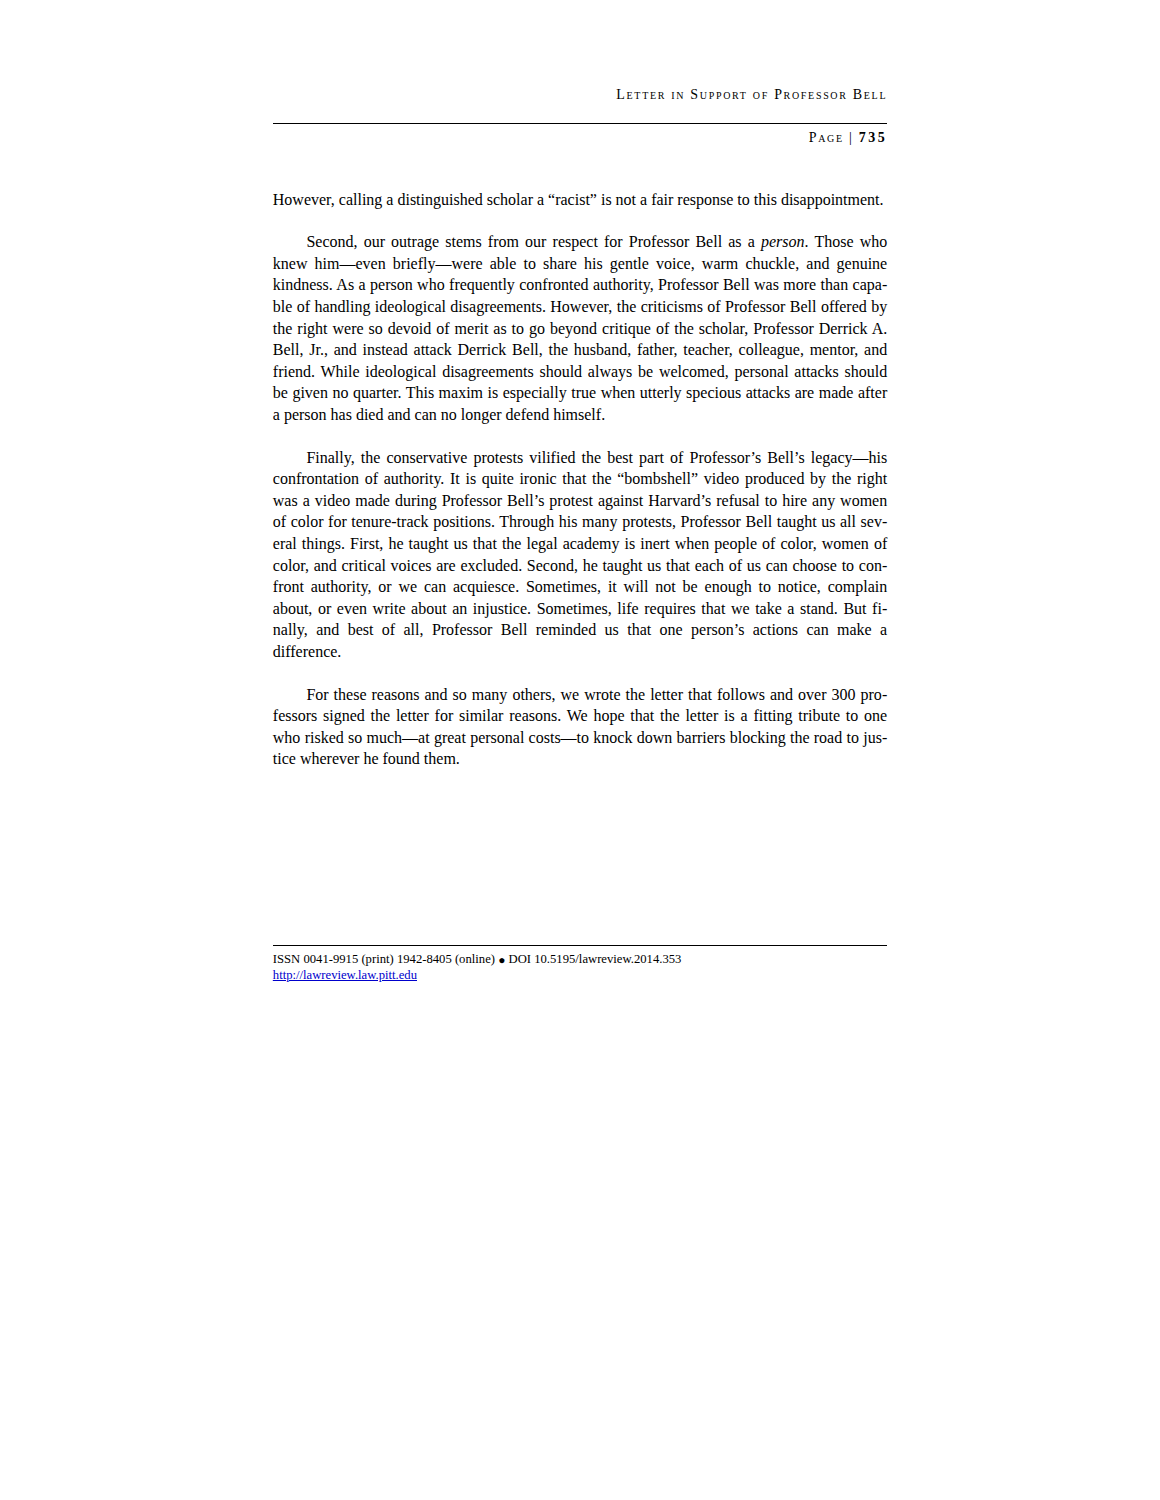Letter in Support of Professor Bell
Page | 735
However, calling a distinguished scholar a “racist” is not a fair response to this disappointment.
Second, our outrage stems from our respect for Professor Bell as a person. Those who knew him—even briefly—were able to share his gentle voice, warm chuckle, and genuine kindness. As a person who frequently confronted authority, Professor Bell was more than capable of handling ideological disagreements. However, the criticisms of Professor Bell offered by the right were so devoid of merit as to go beyond critique of the scholar, Professor Derrick A. Bell, Jr., and instead attack Derrick Bell, the husband, father, teacher, colleague, mentor, and friend. While ideological disagreements should always be welcomed, personal attacks should be given no quarter. This maxim is especially true when utterly specious attacks are made after a person has died and can no longer defend himself.
Finally, the conservative protests vilified the best part of Professor’s Bell’s legacy—his confrontation of authority. It is quite ironic that the “bombshell” video produced by the right was a video made during Professor Bell’s protest against Harvard’s refusal to hire any women of color for tenure-track positions. Through his many protests, Professor Bell taught us all several things. First, he taught us that the legal academy is inert when people of color, women of color, and critical voices are excluded. Second, he taught us that each of us can choose to confront authority, or we can acquiesce. Sometimes, it will not be enough to notice, complain about, or even write about an injustice. Sometimes, life requires that we take a stand. But finally, and best of all, Professor Bell reminded us that one person’s actions can make a difference.
For these reasons and so many others, we wrote the letter that follows and over 300 professors signed the letter for similar reasons. We hope that the letter is a fitting tribute to one who risked so much—at great personal costs—to knock down barriers blocking the road to justice wherever he found them.
ISSN 0041-9915 (print) 1942-8405 (online) ● DOI 10.5195/lawreview.2014.353
http://lawreview.law.pitt.edu